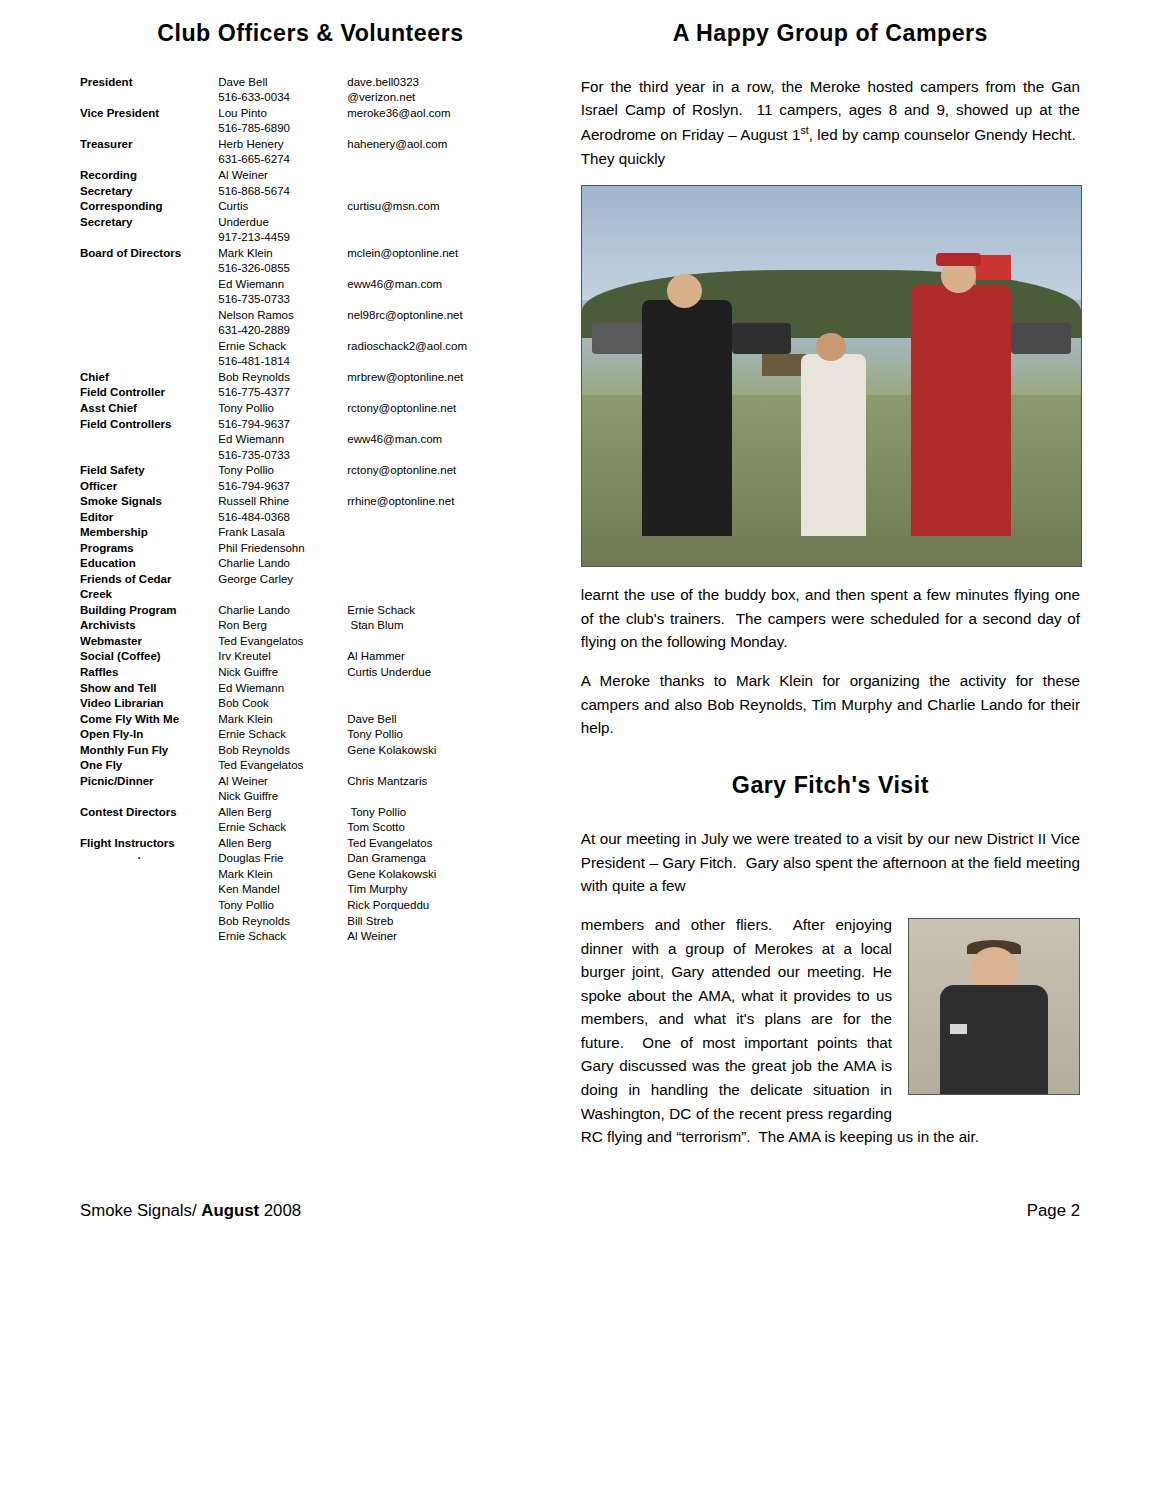Club Officers & Volunteers
| President | Dave Bell 516-633-0034 | dave.bell0323 @verizon.net |
| Vice President | Lou Pinto 516-785-6890 | meroke36@aol.com |
| Treasurer | Herb Henery 631-665-6274 | hahenery@aol.com |
| Recording Secretary | Al Weiner 516-868-5674 | |
| Corresponding Secretary | Curtis Underdue 917-213-4459 | curtisu@msn.com |
| Board of Directors | Mark Klein 516-326-0855 | mclein@optonline.net |
| | Ed Wiemann 516-735-0733 | eww46@man.com |
| | Nelson Ramos 631-420-2889 | nel98rc@optonline.net |
| | Ernie Schack 516-481-1814 | radioschack2@aol.com |
| Chief Field Controller | Bob Reynolds 516-775-4377 | mrbrew@optonline.net |
| Asst Chief Field Controllers | Tony Pollio 516-794-9637 | rctony@optonline.net |
| | Ed Wiemann 516-735-0733 | eww46@man.com |
| Field Safety Officer | Tony Pollio 516-794-9637 | rctony@optonline.net |
| Smoke Signals Editor | Russell Rhine 516-484-0368 | rrhine@optonline.net |
| Membership | Frank Lasala | |
| Programs | Phil Friedensohn | |
| Education | Charlie Lando | |
| Friends of Cedar Creek | George Carley | |
| Building Program | Charlie Lando | Ernie Schack |
| Archivists | Ron Berg | Stan Blum |
| Webmaster | Ted Evangelatos | |
| Social (Coffee) | Irv Kreutel | Al Hammer |
| Raffles | Nick Guiffre | Curtis Underdue |
| Show and Tell | Ed Wiemann | |
| Video Librarian | Bob Cook | |
| Come Fly With Me | Mark Klein | Dave Bell |
| Open Fly-In | Ernie Schack | Tony Pollio |
| Monthly Fun Fly | Bob Reynolds | Gene Kolakowski |
| One Fly | Ted Evangelatos | |
| Picnic/Dinner | Al Weiner | Chris Mantzaris |
| | Nick Guiffre | |
| Contest Directors | Allen Berg | Tony Pollio |
| | Ernie Schack | Tom Scotto |
| Flight Instructors | Allen Berg | Ted Evangelatos |
| · | Douglas Frie | Dan Gramenga |
| | Mark Klein | Gene Kolakowski |
| | Ken Mandel | Tim Murphy |
| | Tony Pollio | Rick Porqueddu |
| | Bob Reynolds | Bill Streb |
| | Ernie Schack | Al Weiner |
A Happy Group of Campers
For the third year in a row, the Meroke hosted campers from the Gan Israel Camp of Roslyn. 11 campers, ages 8 and 9, showed up at the Aerodrome on Friday – August 1st, led by camp counselor Gnendy Hecht. They quickly
learnt the use of the buddy box, and then spent a few minutes flying one of the club's trainers. The campers were scheduled for a second day of flying on the following Monday.
A Meroke thanks to Mark Klein for organizing the activity for these campers and also Bob Reynolds, Tim Murphy and Charlie Lando for their help.
Gary Fitch's Visit
At our meeting in July we were treated to a visit by our new District II Vice President – Gary Fitch. Gary also spent the afternoon at the field meeting with quite a few
members and other fliers. After enjoying dinner with a group of Merokes at a local burger joint, Gary attended our meeting. He spoke about the AMA, what it provides to us members, and what it's plans are for the future. One of most important points that Gary discussed was the great job the AMA is doing in handling the delicate situation in Washington, DC of the recent press regarding RC flying and “terrorism”. The AMA is keeping us in the air.
Smoke Signals/ August 2008
Page 2